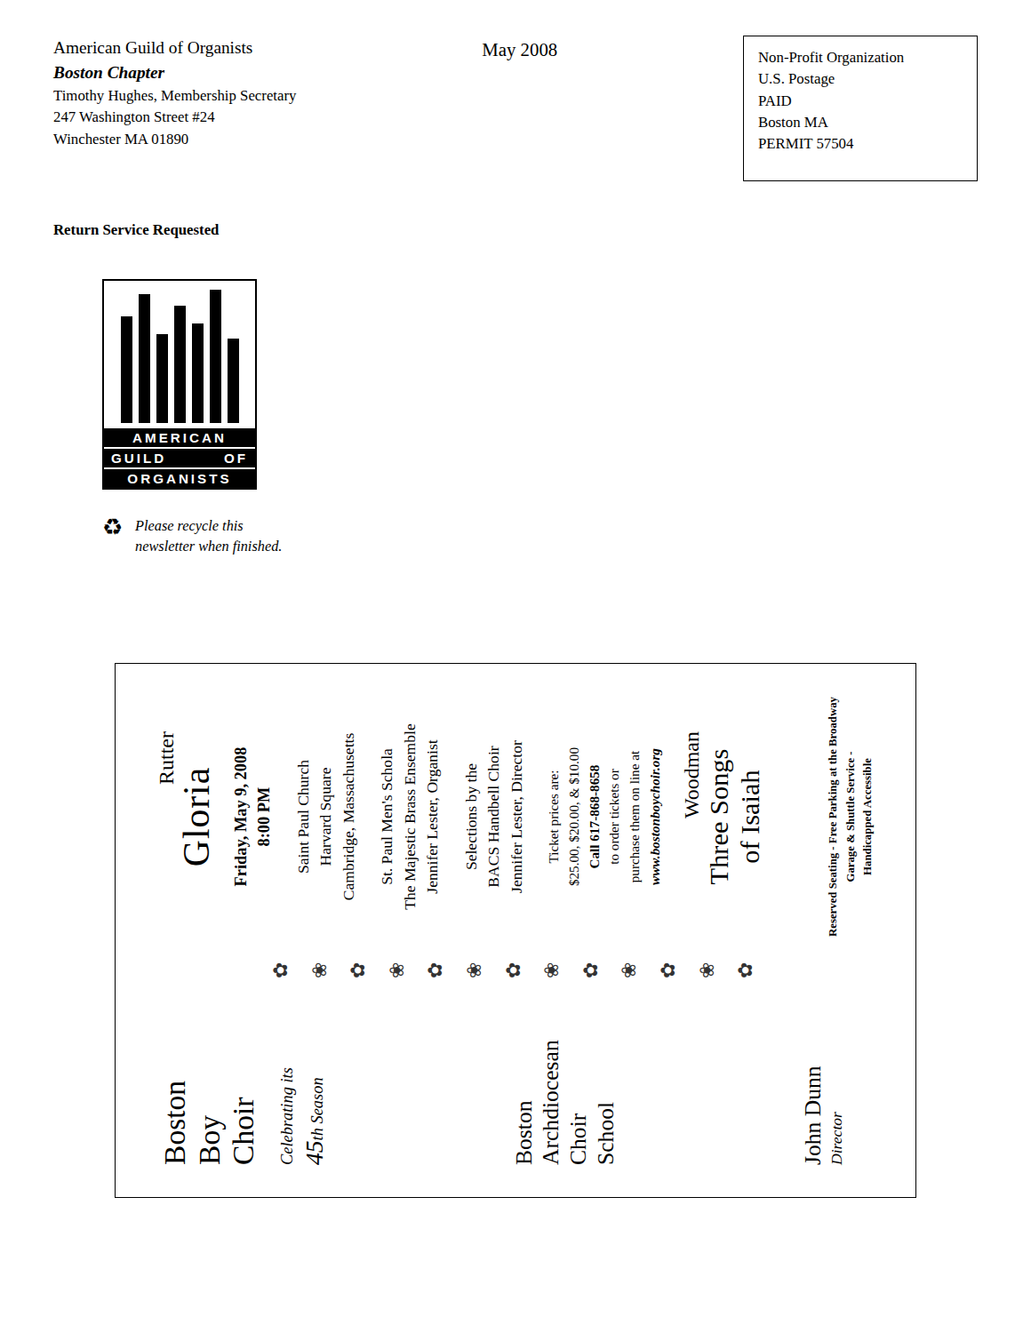American Guild of Organists
Boston Chapter
Timothy Hughes, Membership Secretary
247 Washington Street #24
Winchester MA 01890
May 2008
Non-Profit Organization
U.S. Postage
PAID
Boston MA
PERMIT 57504
Return Service Requested
AMERICAN
GUILD OF
ORGANISTS
♻ Please recycle this
newsletter when finished.
Boston
Boy
Choir
Celebrating its
45 th Season
Boston
Archdiocesan
Choir
School
John Dunn
Director
✿ ❀ ✿ ❀ ✿ ❀ ✿ ❀ ✿ ❀ ✿ ❀ ✿
Rutter
Gloria
Friday, May 9, 2008
8:00 PM
Saint Paul Church
Harvard Square
Cambridge, Massachusetts
St. Paul Men's Schola
The Majestic Brass Ensemble
Jennifer Lester, Organist
Selections by the
BACS Handbell Choir
Jennifer Lester, Director
Ticket prices are:
$25.00, $20.00, & $10.00
Call 617-868-8658
to order tickets or
purchase them on line at
www.bostonboychoir.org
Woodman
Three Songs
of Isaiah
Reserved Seating - Free Parking at the Broadway Garage & Shuttle Service -
Handicapped Accessible